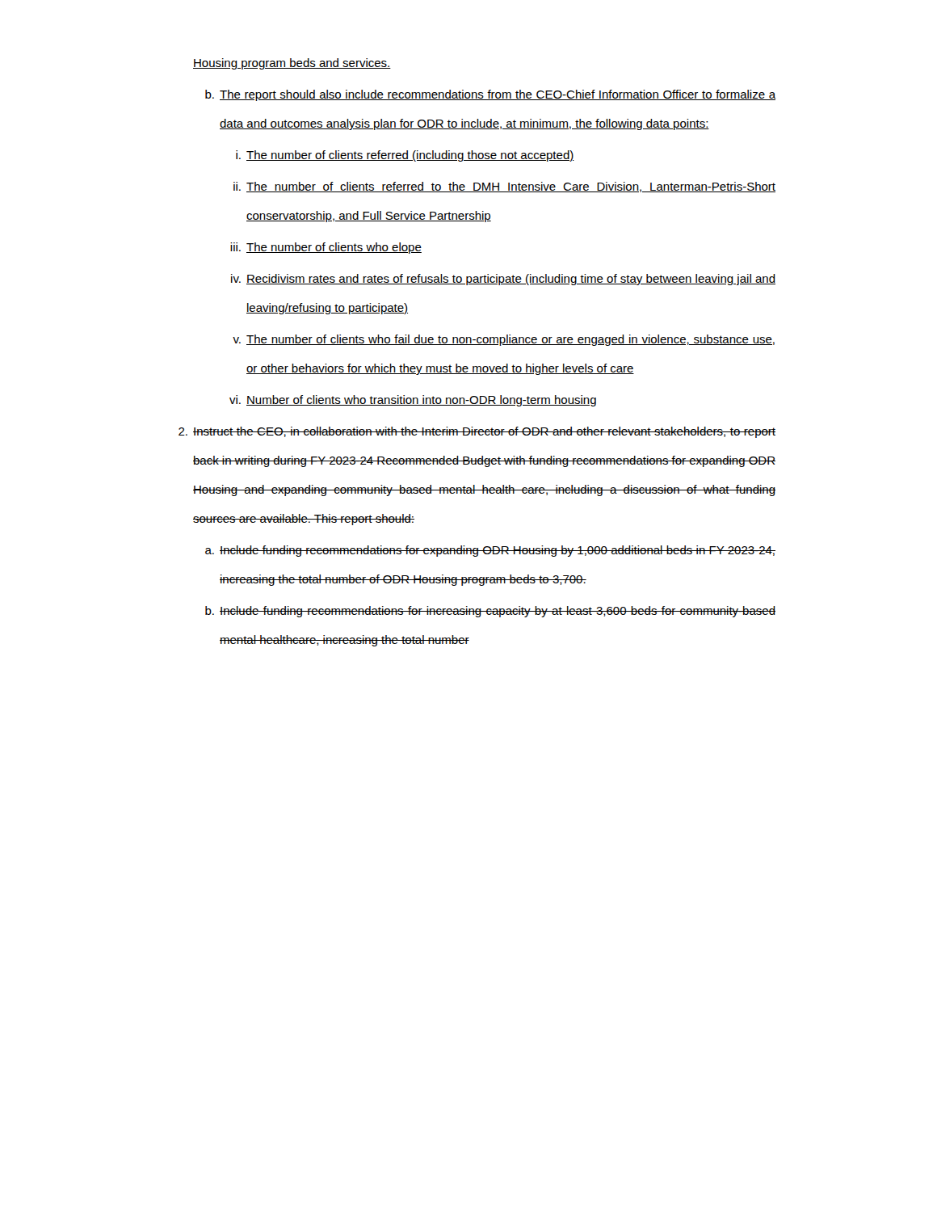Housing program beds and services.
b. The report should also include recommendations from the CEO-Chief Information Officer to formalize a data and outcomes analysis plan for ODR to include, at minimum, the following data points:
i. The number of clients referred (including those not accepted)
ii. The number of clients referred to the DMH Intensive Care Division, Lanterman-Petris-Short conservatorship, and Full Service Partnership
iii. The number of clients who elope
iv. Recidivism rates and rates of refusals to participate (including time of stay between leaving jail and leaving/refusing to participate)
v. The number of clients who fail due to non-compliance or are engaged in violence, substance use, or other behaviors for which they must be moved to higher levels of care
vi. Number of clients who transition into non-ODR long-term housing
2. Instruct the CEO, in collaboration with the Interim Director of ODR and other relevant stakeholders, to report back in writing during FY 2023-24 Recommended Budget with funding recommendations for expanding ODR Housing and expanding community based mental health care, including a discussion of what funding sources are available. This report should:
a. Include funding recommendations for expanding ODR Housing by 1,000 additional beds in FY 2023-24, increasing the total number of ODR Housing program beds to 3,700.
b. Include funding recommendations for increasing capacity by at least 3,600 beds for community-based mental healthcare, increasing the total number